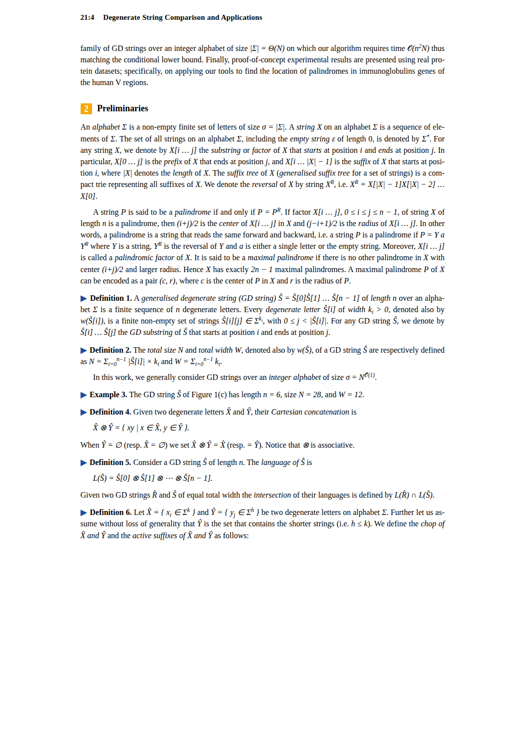21:4 Degenerate String Comparison and Applications
family of GD strings over an integer alphabet of size |Σ| = Θ(N) on which our algorithm requires time 𝒪(n2N) thus matching the conditional lower bound. Finally, proof-of-concept experimental results are presented using real protein datasets; specifically, on applying our tools to find the location of palindromes in immunoglobulins genes of the human V regions.
2 Preliminaries
An alphabet Σ is a non-empty finite set of letters of size σ = |Σ|. A string X on an alphabet Σ is a sequence of elements of Σ. The set of all strings on an alphabet Σ, including the empty string ε of length 0, is denoted by Σ*. For any string X, we denote by X[i … j] the substring or factor of X that starts at position i and ends at position j. In particular, X[0 … j] is the prefix of X that ends at position j, and X[i … |X| − 1] is the suffix of X that starts at position i, where |X| denotes the length of X. The suffix tree of X (generalised suffix tree for a set of strings) is a compact trie representing all suffixes of X. We denote the reversal of X by string XR, i.e. XR = X[|X| − 1]X[|X| − 2] … X[0].
A string P is said to be a palindrome if and only if P = PR. If factor X[i … j], 0 ≤ i ≤ j ≤ n − 1, of string X of length n is a palindrome, then (i+j)/2 is the center of X[i … j] in X and (j−i+1)/2 is the radius of X[i … j]. In other words, a palindrome is a string that reads the same forward and backward, i.e. a string P is a palindrome if P = Y a YR where Y is a string, YR is the reversal of Y and a is either a single letter or the empty string. Moreover, X[i … j] is called a palindromic factor of X. It is said to be a maximal palindrome if there is no other palindrome in X with center (i+j)/2 and larger radius. Hence X has exactly 2n − 1 maximal palindromes. A maximal palindrome P of X can be encoded as a pair (c, r), where c is the center of P in X and r is the radius of P.
▶ Definition 1. A generalised degenerate string (GD string) Ŝ = Ŝ[0]Ŝ[1] … Ŝ[n − 1] of length n over an alphabet Σ is a finite sequence of n degenerate letters. Every degenerate letter Ŝ[i] of width ki > 0, denoted also by w(Ŝ[i]), is a finite non-empty set of strings Ŝ[i][j] ∈ Σki, with 0 ≤ j < |Ŝ[i]|. For any GD string Ŝ, we denote by Ŝ[i] … Ŝ[j] the GD substring of Ŝ that starts at position i and ends at position j.
▶ Definition 2. The total size N and total width W, denoted also by w(Ŝ), of a GD string Ŝ are respectively defined as N = Σi=0n−1 |Ŝ[i]| × ki and W = Σi=0n−1 ki.
In this work, we generally consider GD strings over an integer alphabet of size σ = N𝒪(1).
▶ Example 3. The GD string Ŝ of Figure 1(c) has length n = 6, size N = 28, and W = 12.
▶ Definition 4. Given two degenerate letters X̂ and Ŷ, their Cartesian concatenation is
X̂ ⊗ Ŷ = { xy | x ∈ X̂, y ∈ Ŷ }.
When Ŷ = ∅ (resp. X̂ = ∅) we set X̂ ⊗ Ŷ = X̂ (resp. = Ŷ). Notice that ⊗ is associative.
▶ Definition 5. Consider a GD string Ŝ of length n. The language of Ŝ is
L(Ŝ) = Ŝ[0] ⊗ Ŝ[1] ⊗ ⋯ ⊗ Ŝ[n − 1].
Given two GD strings R̂ and Ŝ of equal total width the intersection of their languages is defined by L(R̂) ∩ L(Ŝ).
▶ Definition 6. Let X̂ = { xi ∈ Σk } and Ŷ = { yj ∈ Σh } be two degenerate letters on alphabet Σ. Further let us assume without loss of generality that Ŷ is the set that contains the shorter strings (i.e. h ≤ k). We define the chop of X̂ and Ŷ and the active suffixes of X̂ and Ŷ as follows: